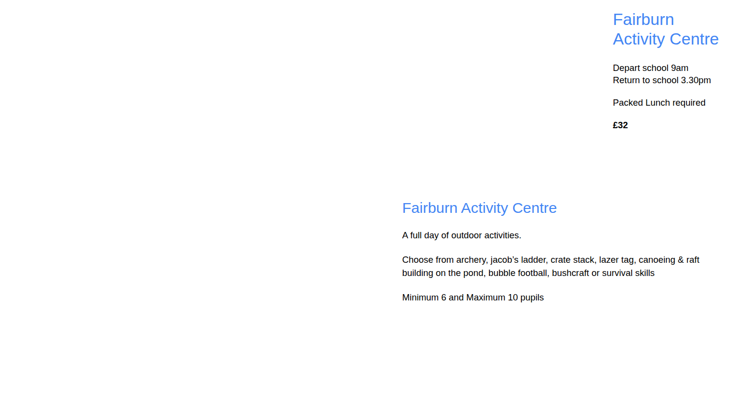Fairburn Activity Centre
Depart school 9am
Return to school 3.30pm
Packed Lunch required
£32
Fairburn Activity Centre
A full day of outdoor activities.
Choose from archery, jacob’s ladder, crate stack, lazer tag, canoeing & raft building on the pond, bubble football, bushcraft or survival skills
Minimum 6 and Maximum 10 pupils